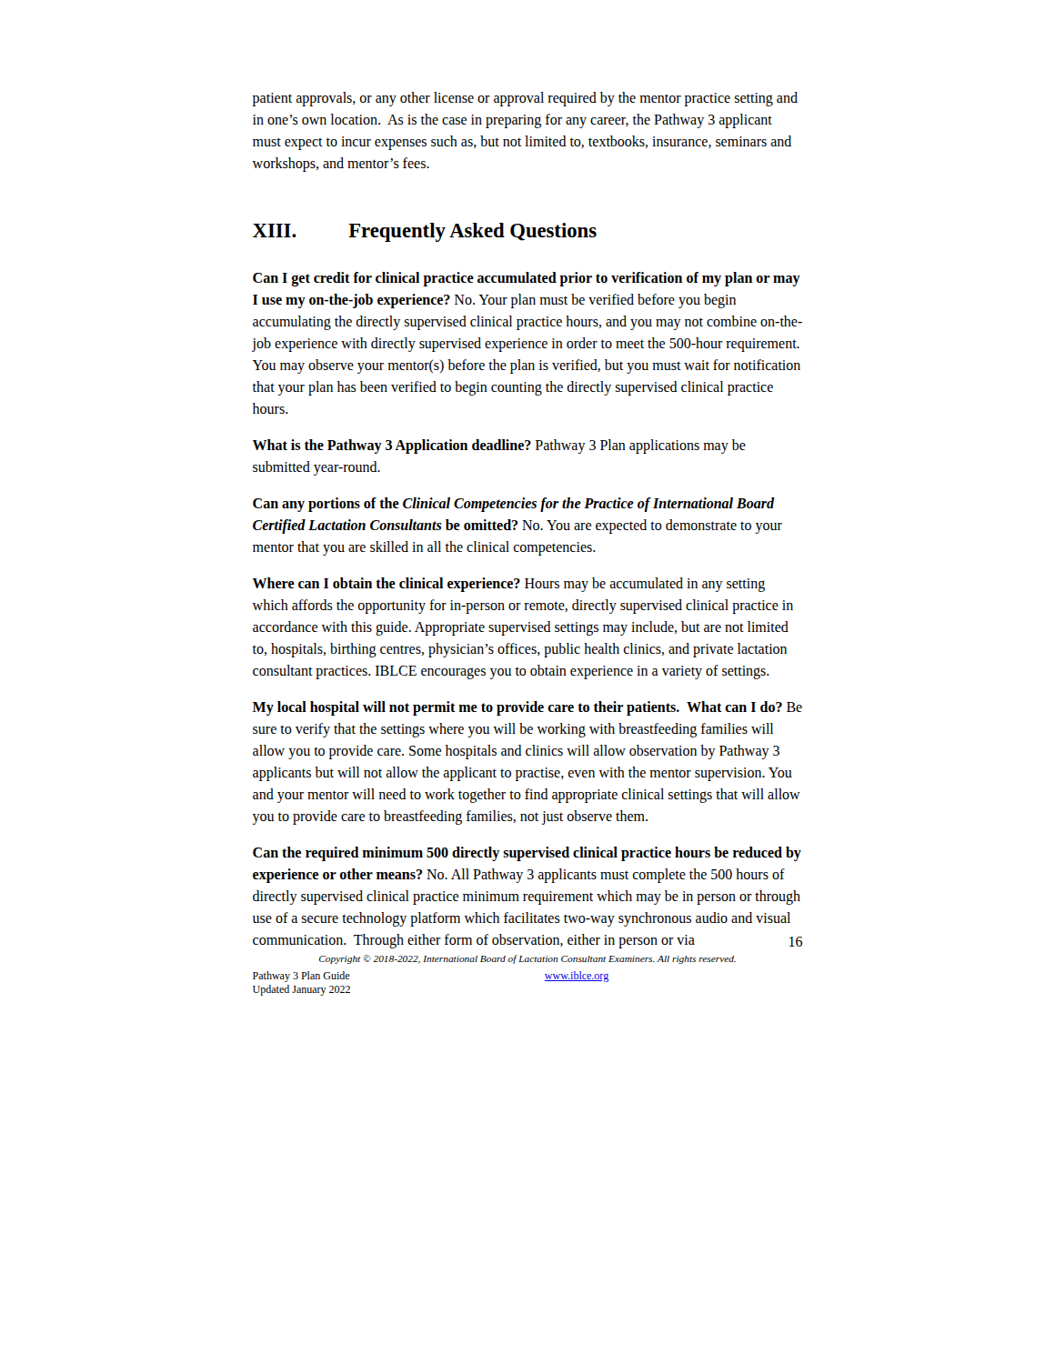patient approvals, or any other license or approval required by the mentor practice setting and in one’s own location. As is the case in preparing for any career, the Pathway 3 applicant must expect to incur expenses such as, but not limited to, textbooks, insurance, seminars and workshops, and mentor’s fees.
XIII. Frequently Asked Questions
Can I get credit for clinical practice accumulated prior to verification of my plan or may I use my on-the-job experience? No. Your plan must be verified before you begin accumulating the directly supervised clinical practice hours, and you may not combine on-the-job experience with directly supervised experience in order to meet the 500-hour requirement. You may observe your mentor(s) before the plan is verified, but you must wait for notification that your plan has been verified to begin counting the directly supervised clinical practice hours.
What is the Pathway 3 Application deadline? Pathway 3 Plan applications may be submitted year-round.
Can any portions of the Clinical Competencies for the Practice of International Board Certified Lactation Consultants be omitted? No. You are expected to demonstrate to your mentor that you are skilled in all the clinical competencies.
Where can I obtain the clinical experience? Hours may be accumulated in any setting which affords the opportunity for in-person or remote, directly supervised clinical practice in accordance with this guide. Appropriate supervised settings may include, but are not limited to, hospitals, birthing centres, physician’s offices, public health clinics, and private lactation consultant practices. IBLCE encourages you to obtain experience in a variety of settings.
My local hospital will not permit me to provide care to their patients. What can I do? Be sure to verify that the settings where you will be working with breastfeeding families will allow you to provide care. Some hospitals and clinics will allow observation by Pathway 3 applicants but will not allow the applicant to practise, even with the mentor supervision. You and your mentor will need to work together to find appropriate clinical settings that will allow you to provide care to breastfeeding families, not just observe them.
Can the required minimum 500 directly supervised clinical practice hours be reduced by experience or other means? No. All Pathway 3 applicants must complete the 500 hours of directly supervised clinical practice minimum requirement which may be in person or through use of a secure technology platform which facilitates two-way synchronous audio and visual communication. Through either form of observation, either in person or via
16
Copyright © 2018-2022, International Board of Lactation Consultant Examiners. All rights reserved.
Pathway 3 Plan Guide
Updated January 2022
www.iblce.org